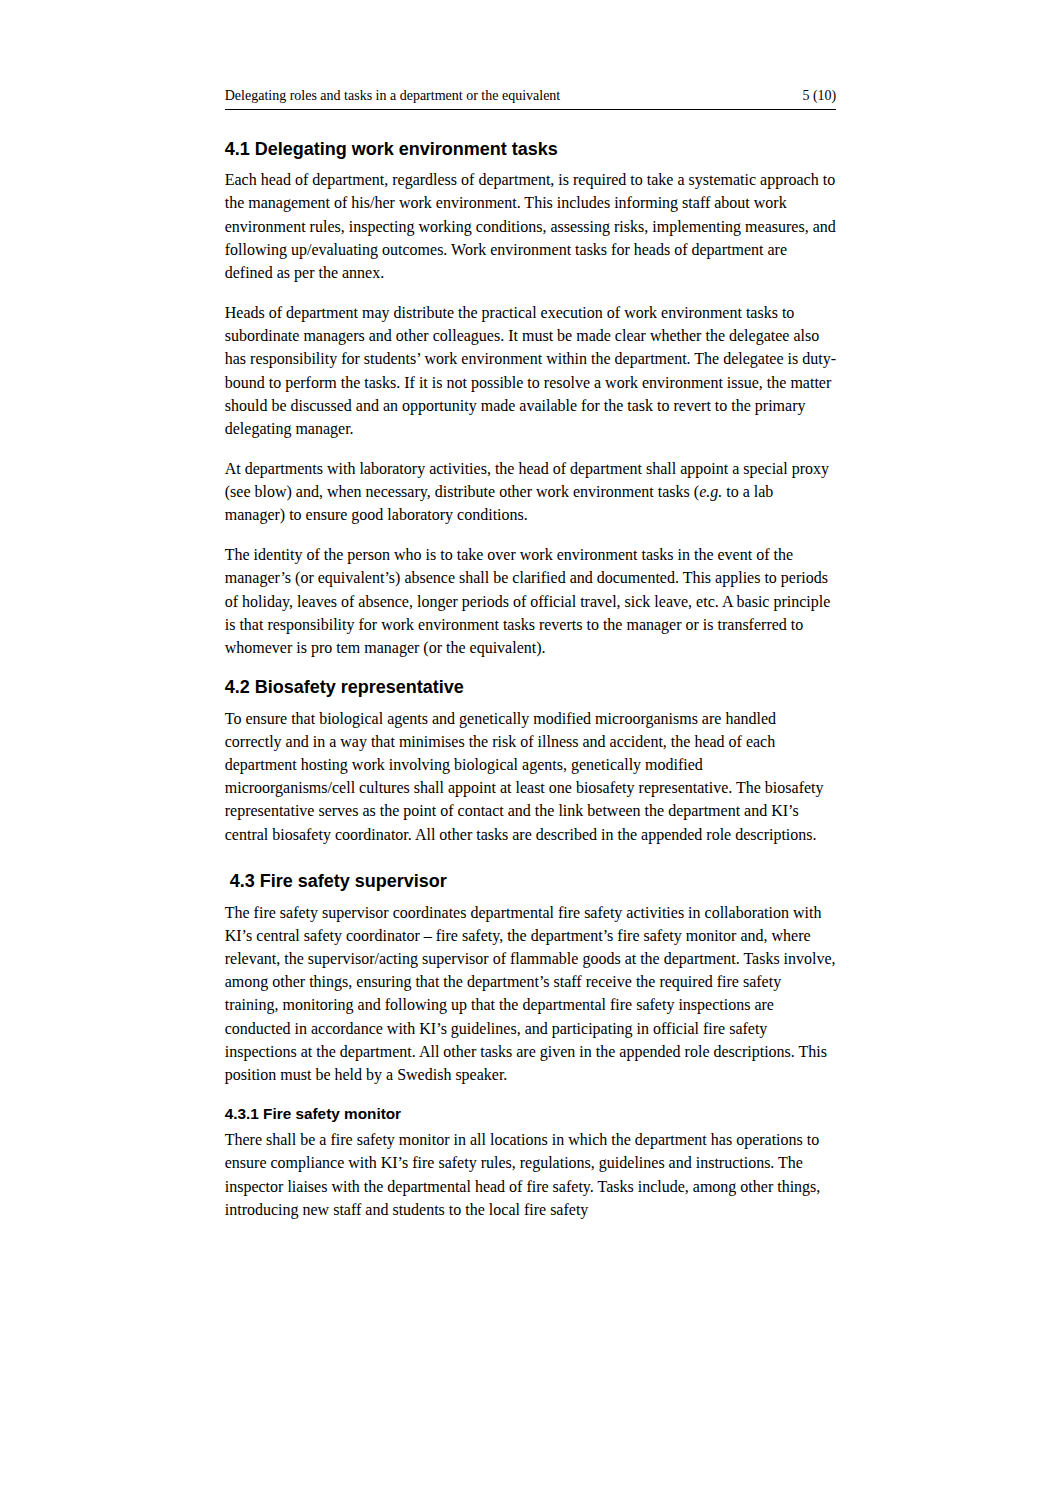Delegating roles and tasks in a department or the equivalent 5 (10)
4.1 Delegating work environment tasks
Each head of department, regardless of department, is required to take a systematic approach to the management of his/her work environment. This includes informing staff about work environment rules, inspecting working conditions, assessing risks, implementing measures, and following up/evaluating outcomes. Work environment tasks for heads of department are defined as per the annex.
Heads of department may distribute the practical execution of work environment tasks to subordinate managers and other colleagues. It must be made clear whether the delegatee also has responsibility for students’ work environment within the department. The delegatee is duty-bound to perform the tasks. If it is not possible to resolve a work environment issue, the matter should be discussed and an opportunity made available for the task to revert to the primary delegating manager.
At departments with laboratory activities, the head of department shall appoint a special proxy (see blow) and, when necessary, distribute other work environment tasks (e.g. to a lab manager) to ensure good laboratory conditions.
The identity of the person who is to take over work environment tasks in the event of the manager’s (or equivalent’s) absence shall be clarified and documented. This applies to periods of holiday, leaves of absence, longer periods of official travel, sick leave, etc. A basic principle is that responsibility for work environment tasks reverts to the manager or is transferred to whomever is pro tem manager (or the equivalent).
4.2 Biosafety representative
To ensure that biological agents and genetically modified microorganisms are handled correctly and in a way that minimises the risk of illness and accident, the head of each department hosting work involving biological agents, genetically modified microorganisms/cell cultures shall appoint at least one biosafety representative. The biosafety representative serves as the point of contact and the link between the department and KI’s central biosafety coordinator. All other tasks are described in the appended role descriptions.
4.3 Fire safety supervisor
The fire safety supervisor coordinates departmental fire safety activities in collaboration with KI’s central safety coordinator – fire safety, the department’s fire safety monitor and, where relevant, the supervisor/acting supervisor of flammable goods at the department. Tasks involve, among other things, ensuring that the department’s staff receive the required fire safety training, monitoring and following up that the departmental fire safety inspections are conducted in accordance with KI’s guidelines, and participating in official fire safety inspections at the department. All other tasks are given in the appended role descriptions. This position must be held by a Swedish speaker.
4.3.1 Fire safety monitor
There shall be a fire safety monitor in all locations in which the department has operations to ensure compliance with KI’s fire safety rules, regulations, guidelines and instructions. The inspector liaises with the departmental head of fire safety. Tasks include, among other things, introducing new staff and students to the local fire safety